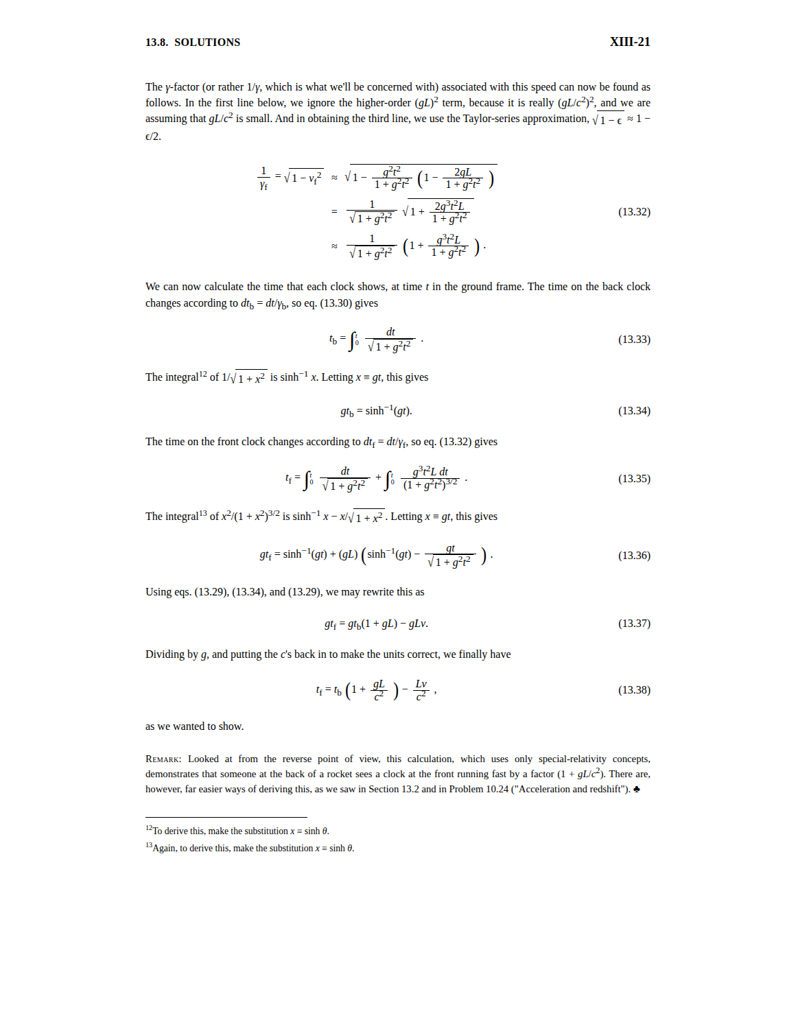13.8. SOLUTIONS XIII-21
The γ-factor (or rather 1/γ, which is what we'll be concerned with) associated with this speed can now be found as follows. In the first line below, we ignore the higher-order (gL)2 term, because it is really (gL/c2)2, and we are assuming that gL/c2 is small. And in obtaining the third line, we use the Taylor-series approximation, √1 − ϵ ≈ 1 − ϵ/2.
| 1 γ f = √ 1 − v f 2 | ≈ | √ 1 − g 2 t 2 1 + g 2 t 2 ( 1 − 2 gL 1 + g 2 t 2 ) |
| | = | 1 √ 1 + g 2 t 2 √ 1 + 2 g 3 t 2 L 1 + g 2 t 2 |
| | ≈ | 1 √ 1 + g 2 t 2 ( 1 + g 3 t 2 L 1 + g 2 t 2 ) . |
(13.32)
We can now calculate the time that each clock shows, at time t in the ground frame. The time on the back clock changes according to dtb = dt/γb, so eq. (13.30) gives
tb = ∫t 0 dt√1 + g2t2 .
(13.33)
The integral12 of 1/√1 + x2 is sinh−1 x. Letting x ≡ gt, this gives
gtb = sinh−1(gt).
(13.34)
The time on the front clock changes according to dtf = dt/γf, so eq. (13.32) gives
tf = ∫t 0 dt√1 + g2t2 + ∫t 0 g3t2L dt(1 + g2t2)3/2 .
(13.35)
The integral13 of x2/(1 + x2)3/2 is sinh−1 x − x/√1 + x2. Letting x ≡ gt, this gives
gtf = sinh−1(gt) + (gL) (sinh−1(gt) − gt√1 + g2t2 ) .
(13.36)
Using eqs. (13.29), (13.34), and (13.29), we may rewrite this as
gtf = gtb(1 + gL) − gLv.
(13.37)
Dividing by g, and putting the c's back in to make the units correct, we finally have
tf = tb (1 + gL c2 ) − Lv c2 ,
(13.38)
as we wanted to show.
Remark: Looked at from the reverse point of view, this calculation, which uses only special-relativity concepts, demonstrates that someone at the back of a rocket sees a clock at the front running fast by a factor (1 + gL/c2). There are, however, far easier ways of deriving this, as we saw in Section 13.2 and in Problem 10.24 ("Acceleration and redshift"). ♣
12 To derive this, make the substitution x ≡ sinh θ.
13 Again, to derive this, make the substitution x ≡ sinh θ.